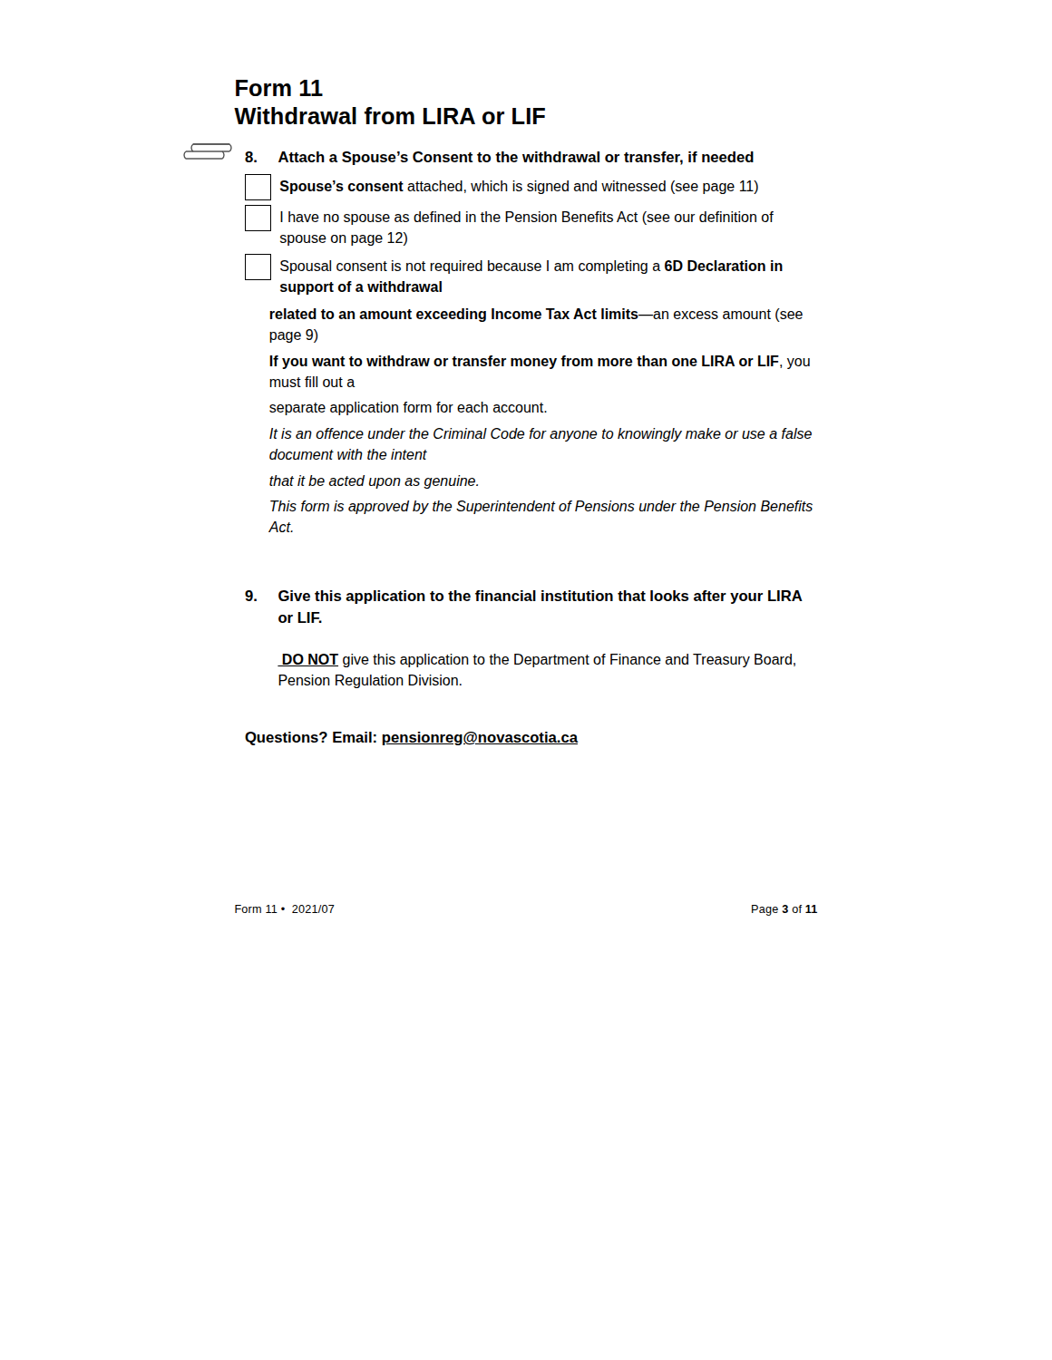Form 11Withdrawal from LIRA or LIF
8. Attach a Spouse’s Consent to the withdrawal or transfer, if needed
Spouse’s consent attached, which is signed and witnessed (see page 11)
I have no spouse as defined in the Pension Benefits Act (see our definition of spouse on page 12)
Spousal consent is not required because I am completing a 6D Declaration in support of a withdrawal
related to an amount exceeding Income Tax Act limits—an excess amount (see page 9)
If you want to withdraw or transfer money from more than one LIRA or LIF, you must fill out a
separate application form for each account.
It is an offence under the Criminal Code for anyone to knowingly make or use a false document with the intent
that it be acted upon as genuine.
This form is approved by the Superintendent of Pensions under the Pension Benefits Act.
9. Give this application to the financial institution that looks after your LIRA or LIF.
DO NOT give this application to the Department of Finance and Treasury Board,
Pension Regulation Division.
Questions? Email: pensionreg@novascotia.ca
Form 11 • 2021/07
Page 3 of 11